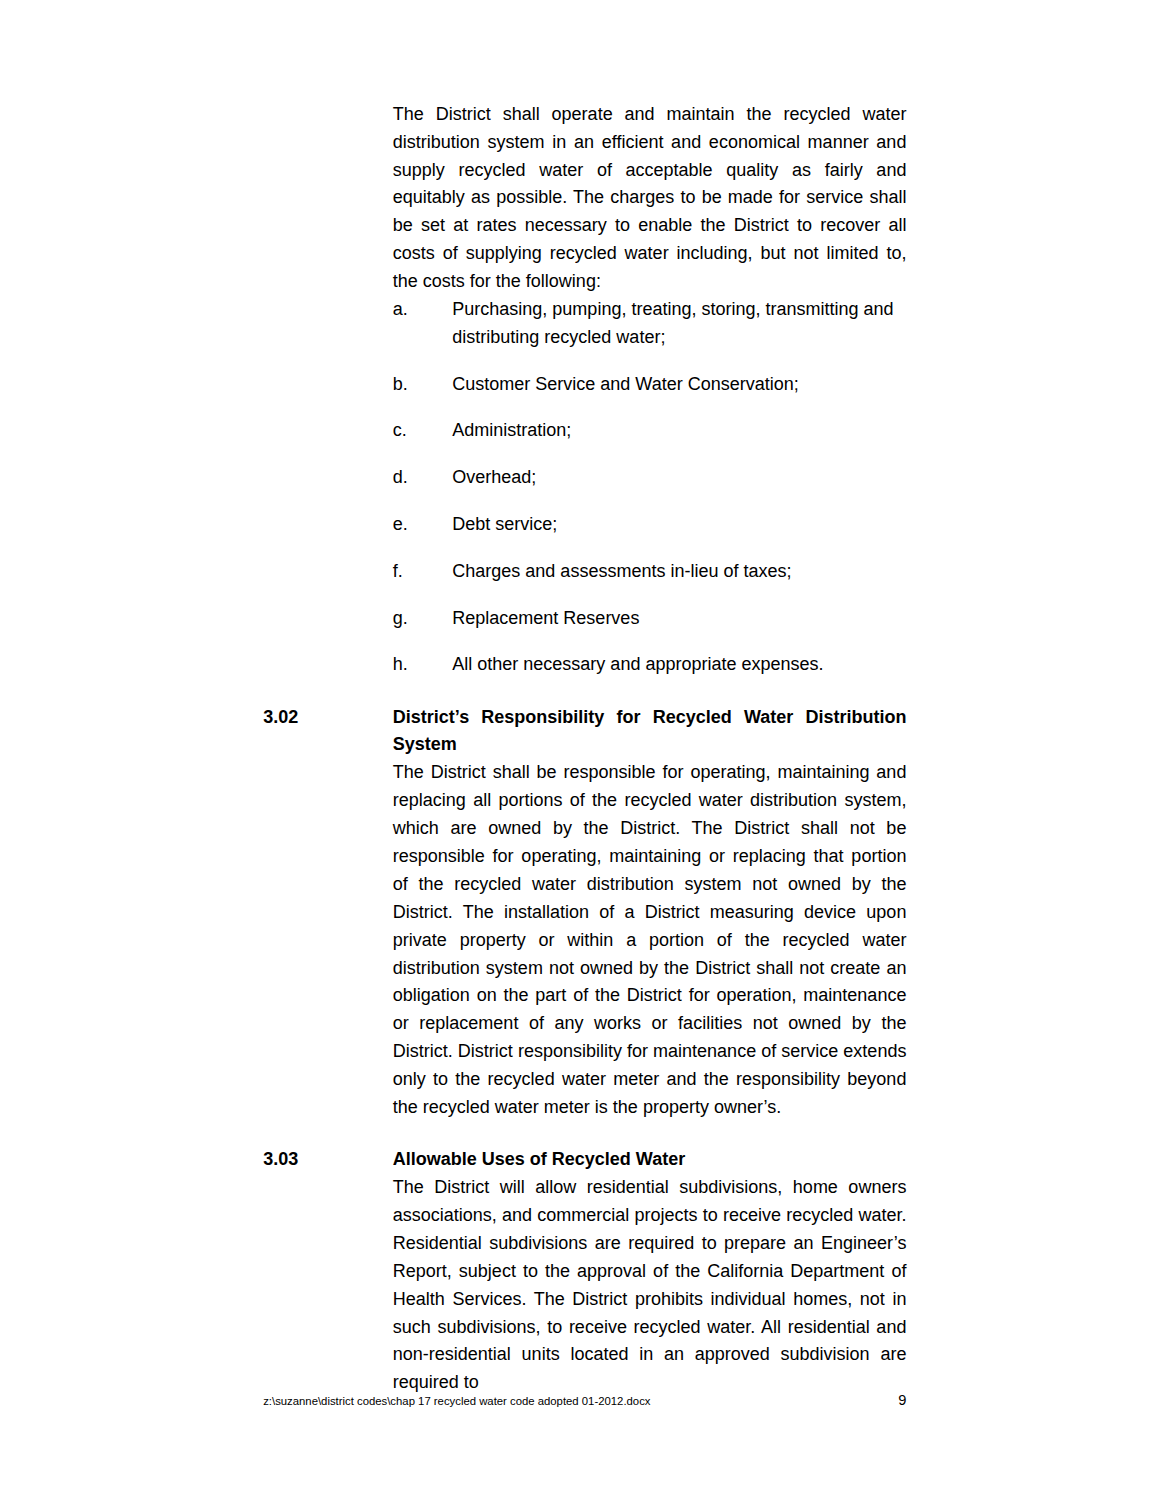The District shall operate and maintain the recycled water distribution system in an efficient and economical manner and supply recycled water of acceptable quality as fairly and equitably as possible. The charges to be made for service shall be set at rates necessary to enable the District to recover all costs of supplying recycled water including, but not limited to, the costs for the following:
a.
Purchasing, pumping, treating, storing, transmitting and distributing recycled water;
b.
Customer Service and Water Conservation;
c.
Administration;
d.
Overhead;
e.
Debt service;
f.
Charges and assessments in-lieu of taxes;
g.
Replacement Reserves
h.
All other necessary and appropriate expenses.
3.02
District’s Responsibility for Recycled Water Distribution System
The District shall be responsible for operating, maintaining and replacing all portions of the recycled water distribution system, which are owned by the District. The District shall not be responsible for operating, maintaining or replacing that portion of the recycled water distribution system not owned by the District. The installation of a District measuring device upon private property or within a portion of the recycled water distribution system not owned by the District shall not create an obligation on the part of the District for operation, maintenance or replacement of any works or facilities not owned by the District. District responsibility for maintenance of service extends only to the recycled water meter and the responsibility beyond the recycled water meter is the property owner’s.
3.03
Allowable Uses of Recycled Water
The District will allow residential subdivisions, home owners associations, and commercial projects to receive recycled water. Residential subdivisions are required to prepare an Engineer’s Report, subject to the approval of the California Department of Health Services. The District prohibits individual homes, not in such subdivisions, to receive recycled water. All residential and non-residential units located in an approved subdivision are required to
z:\suzanne\district codes\chap 17 recycled water code adopted 01-2012.docx 9